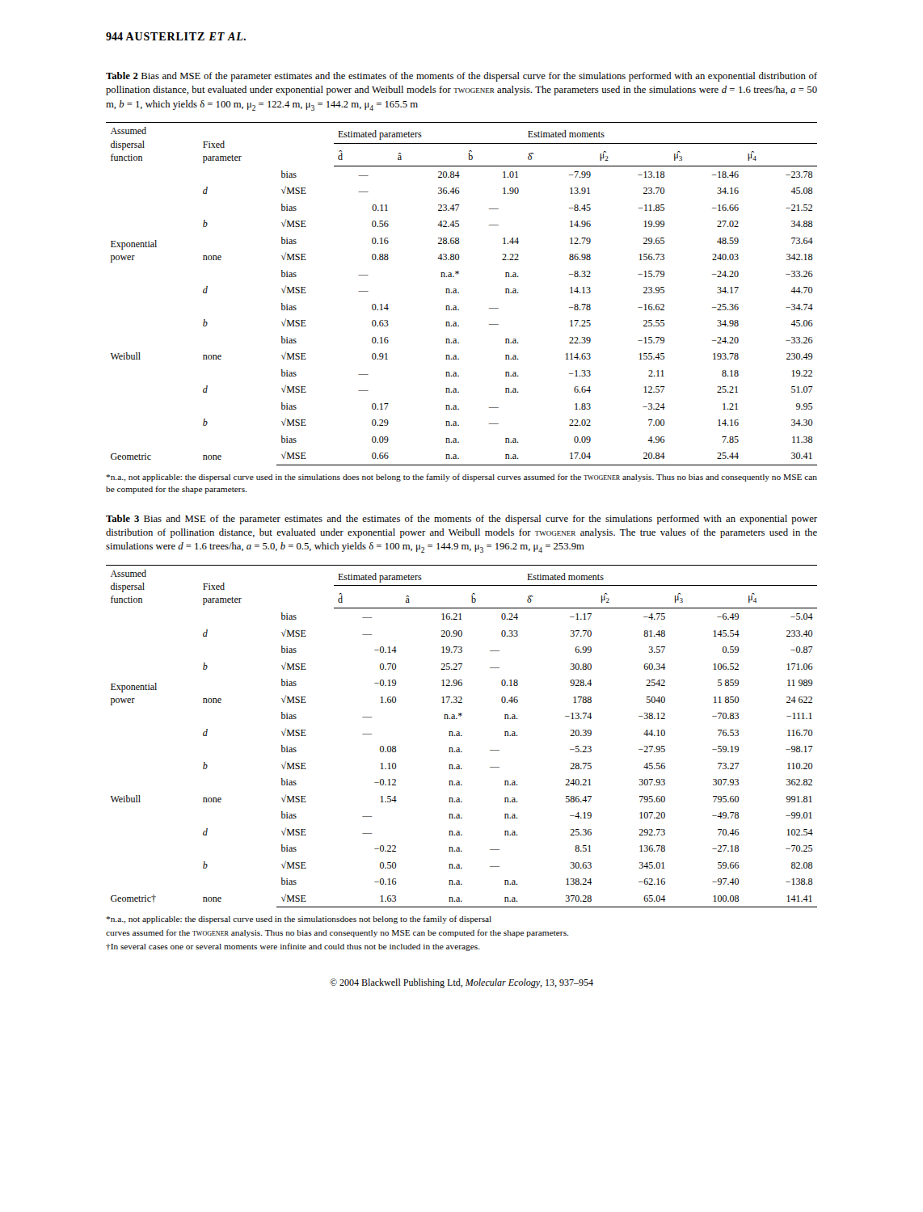944 AUSTERLITZ ET AL.
Table 2 Bias and MSE of the parameter estimates and the estimates of the moments of the dispersal curve for the simulations performed with an exponential distribution of pollination distance, but evaluated under exponential power and Weibull models for twogener analysis. The parameters used in the simulations were d = 1.6 trees/ha, a = 50 m, b = 1, which yields δ = 100 m, μ2 = 122.4 m, μ3 = 144.2 m, μ4 = 165.5 m
| Assumed dispersal function | Fixed parameter | | Estimated parameters | Estimated moments |
| --- | --- | --- | --- | --- |
| d̂ | â | b̂ | δ̂ | μ̂ 2 | μ̂ 3 | μ̂ 4 |
| Exponential power | d | bias | — | 20.84 | 1.01 | −7.99 | −13.18 | −18.46 | −23.78 |
| √MSE | — | 36.46 | 1.90 | 13.91 | 23.70 | 34.16 | 45.08 |
| b | bias | 0.11 | 23.47 | — | −8.45 | −11.85 | −16.66 | −21.52 |
| √MSE | 0.56 | 42.45 | — | 14.96 | 19.99 | 27.02 | 34.88 |
| none | bias | 0.16 | 28.68 | 1.44 | 12.79 | 29.65 | 48.59 | 73.64 |
| √MSE | 0.88 | 43.80 | 2.22 | 86.98 | 156.73 | 240.03 | 342.18 |
| Weibull | d | bias | — | n.a.* | n.a. | −8.32 | −15.79 | −24.20 | −33.26 |
| √MSE | — | n.a. | n.a. | 14.13 | 23.95 | 34.17 | 44.70 |
| b | bias | 0.14 | n.a. | — | −8.78 | −16.62 | −25.36 | −34.74 |
| √MSE | 0.63 | n.a. | — | 17.25 | 25.55 | 34.98 | 45.06 |
| none | bias | 0.16 | n.a. | n.a. | 22.39 | −15.79 | −24.20 | −33.26 |
| √MSE | 0.91 | n.a. | n.a. | 114.63 | 155.45 | 193.78 | 230.49 |
| Geometric | d | bias | — | n.a. | n.a. | −1.33 | 2.11 | 8.18 | 19.22 |
| √MSE | — | n.a. | n.a. | 6.64 | 12.57 | 25.21 | 51.07 |
| b | bias | 0.17 | n.a. | — | 1.83 | −3.24 | 1.21 | 9.95 |
| √MSE | 0.29 | n.a. | — | 22.02 | 7.00 | 14.16 | 34.30 |
| none | bias | 0.09 | n.a. | n.a. | 0.09 | 4.96 | 7.85 | 11.38 |
| √MSE | 0.66 | n.a. | n.a. | 17.04 | 20.84 | 25.44 | 30.41 |
*n.a., not applicable: the dispersal curve used in the simulations does not belong to the family of dispersal curves assumed for the twogener analysis. Thus no bias and consequently no MSE can be computed for the shape parameters.
Table 3 Bias and MSE of the parameter estimates and the estimates of the moments of the dispersal curve for the simulations performed with an exponential power distribution of pollination distance, but evaluated under exponential power and Weibull models for twogener analysis. The true values of the parameters used in the simulations were d = 1.6 trees/ha, a = 5.0, b = 0.5, which yields δ = 100 m, μ2 = 144.9 m, μ3 = 196.2 m, μ4 = 253.9m
| Assumed dispersal function | Fixed parameter | | Estimated parameters | Estimated moments |
| --- | --- | --- | --- | --- |
| d̂ | â | b̂ | δ̂ | μ̂ 2 | μ̂ 3 | μ̂ 4 |
| Exponential power | d | bias | — | 16.21 | 0.24 | −1.17 | −4.75 | −6.49 | −5.04 |
| √MSE | — | 20.90 | 0.33 | 37.70 | 81.48 | 145.54 | 233.40 |
| b | bias | −0.14 | 19.73 | — | 6.99 | 3.57 | 0.59 | −0.87 |
| √MSE | 0.70 | 25.27 | — | 30.80 | 60.34 | 106.52 | 171.06 |
| none | bias | −0.19 | 12.96 | 0.18 | 928.4 | 2542 | 5 859 | 11 989 |
| √MSE | 1.60 | 17.32 | 0.46 | 1788 | 5040 | 11 850 | 24 622 |
| Weibull | d | bias | — | n.a.* | n.a. | −13.74 | −38.12 | −70.83 | −111.1 |
| √MSE | — | n.a. | n.a. | 20.39 | 44.10 | 76.53 | 116.70 |
| b | bias | 0.08 | n.a. | — | −5.23 | −27.95 | −59.19 | −98.17 |
| √MSE | 1.10 | n.a. | — | 28.75 | 45.56 | 73.27 | 110.20 |
| none | bias | −0.12 | n.a. | n.a. | 240.21 | 307.93 | 307.93 | 362.82 |
| √MSE | 1.54 | n.a. | n.a. | 586.47 | 795.60 | 795.60 | 991.81 |
| Geometric† | d | bias | — | n.a. | n.a. | −4.19 | 107.20 | −49.78 | −99.01 |
| √MSE | — | n.a. | n.a. | 25.36 | 292.73 | 70.46 | 102.54 |
| b | bias | −0.22 | n.a. | — | 8.51 | 136.78 | −27.18 | −70.25 |
| √MSE | 0.50 | n.a. | — | 30.63 | 345.01 | 59.66 | 82.08 |
| none | bias | −0.16 | n.a. | n.a. | 138.24 | −62.16 | −97.40 | −138.8 |
| √MSE | 1.63 | n.a. | n.a. | 370.28 | 65.04 | 100.08 | 141.41 |
*n.a., not applicable: the dispersal curve used in the simulationsdoes not belong to the family of dispersal
curves assumed for the twogener analysis. Thus no bias and consequently no MSE can be computed for the shape parameters.
†In several cases one or several moments were infinite and could thus not be included in the averages.
© 2004 Blackwell Publishing Ltd, Molecular Ecology, 13, 937–954